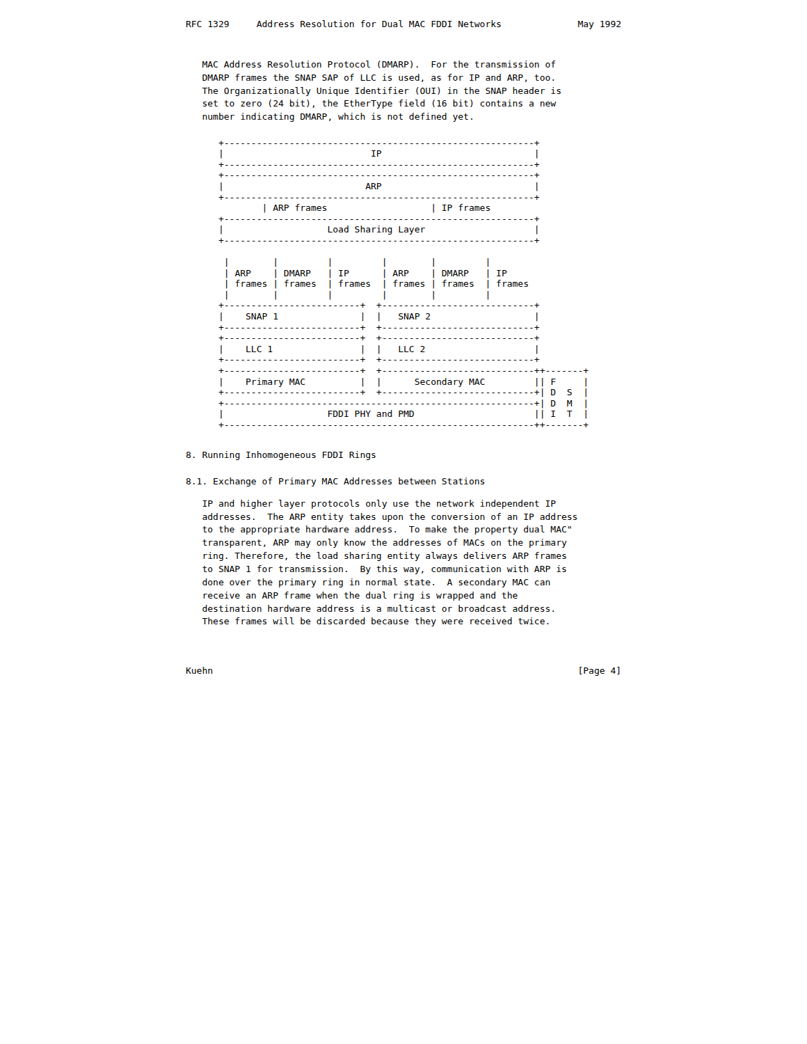RFC 1329 Address Resolution for Dual MAC FDDI Networks May 1992
MAC Address Resolution Protocol (DMARP). For the transmission of DMARP frames the SNAP SAP of LLC is used, as for IP and ARP, too. The Organizationally Unique Identifier (OUI) in the SNAP header is set to zero (24 bit), the EtherType field (16 bit) contains a new number indicating DMARP, which is not defined yet.
      +---------------------------------------------------------+
      |                           IP                            |
      +---------------------------------------------------------+
      +---------------------------------------------------------+
      |                          ARP                            |
      +---------------------------------------------------------+
              | ARP frames                   | IP frames
      +---------------------------------------------------------+
      |                   Load Sharing Layer                    |
      +---------------------------------------------------------+

       |        |         |         |        |         |
       | ARP    | DMARP   | IP      | ARP    | DMARP   | IP
       | frames | frames  | frames  | frames | frames  | frames
       |        |         |         |        |         |
      +-------------------------+  +----------------------------+
      |    SNAP 1               |  |   SNAP 2                   |
      +-------------------------+  +----------------------------+
      +-------------------------+  +----------------------------+
      |    LLC 1                |  |   LLC 2                    |
      +-------------------------+  +----------------------------+
      +-------------------------+  +----------------------------++-------+
      |    Primary MAC          |  |      Secondary MAC         || F     |
      +-------------------------+  +----------------------------+| D  S  |
      +---------------------------------------------------------+| D  M  |
      |                   FDDI PHY and PMD                      || I  T  |
      +---------------------------------------------------------++-------+
8. Running Inhomogeneous FDDI Rings
8.1. Exchange of Primary MAC Addresses between Stations
IP and higher layer protocols only use the network independent IP addresses. The ARP entity takes upon the conversion of an IP address to the appropriate hardware address. To make the property dual MAC" transparent, ARP may only know the addresses of MACs on the primary ring. Therefore, the load sharing entity always delivers ARP frames to SNAP 1 for transmission. By this way, communication with ARP is done over the primary ring in normal state. A secondary MAC can receive an ARP frame when the dual ring is wrapped and the destination hardware address is a multicast or broadcast address. These frames will be discarded because they were received twice.
Kuehn [Page 4]